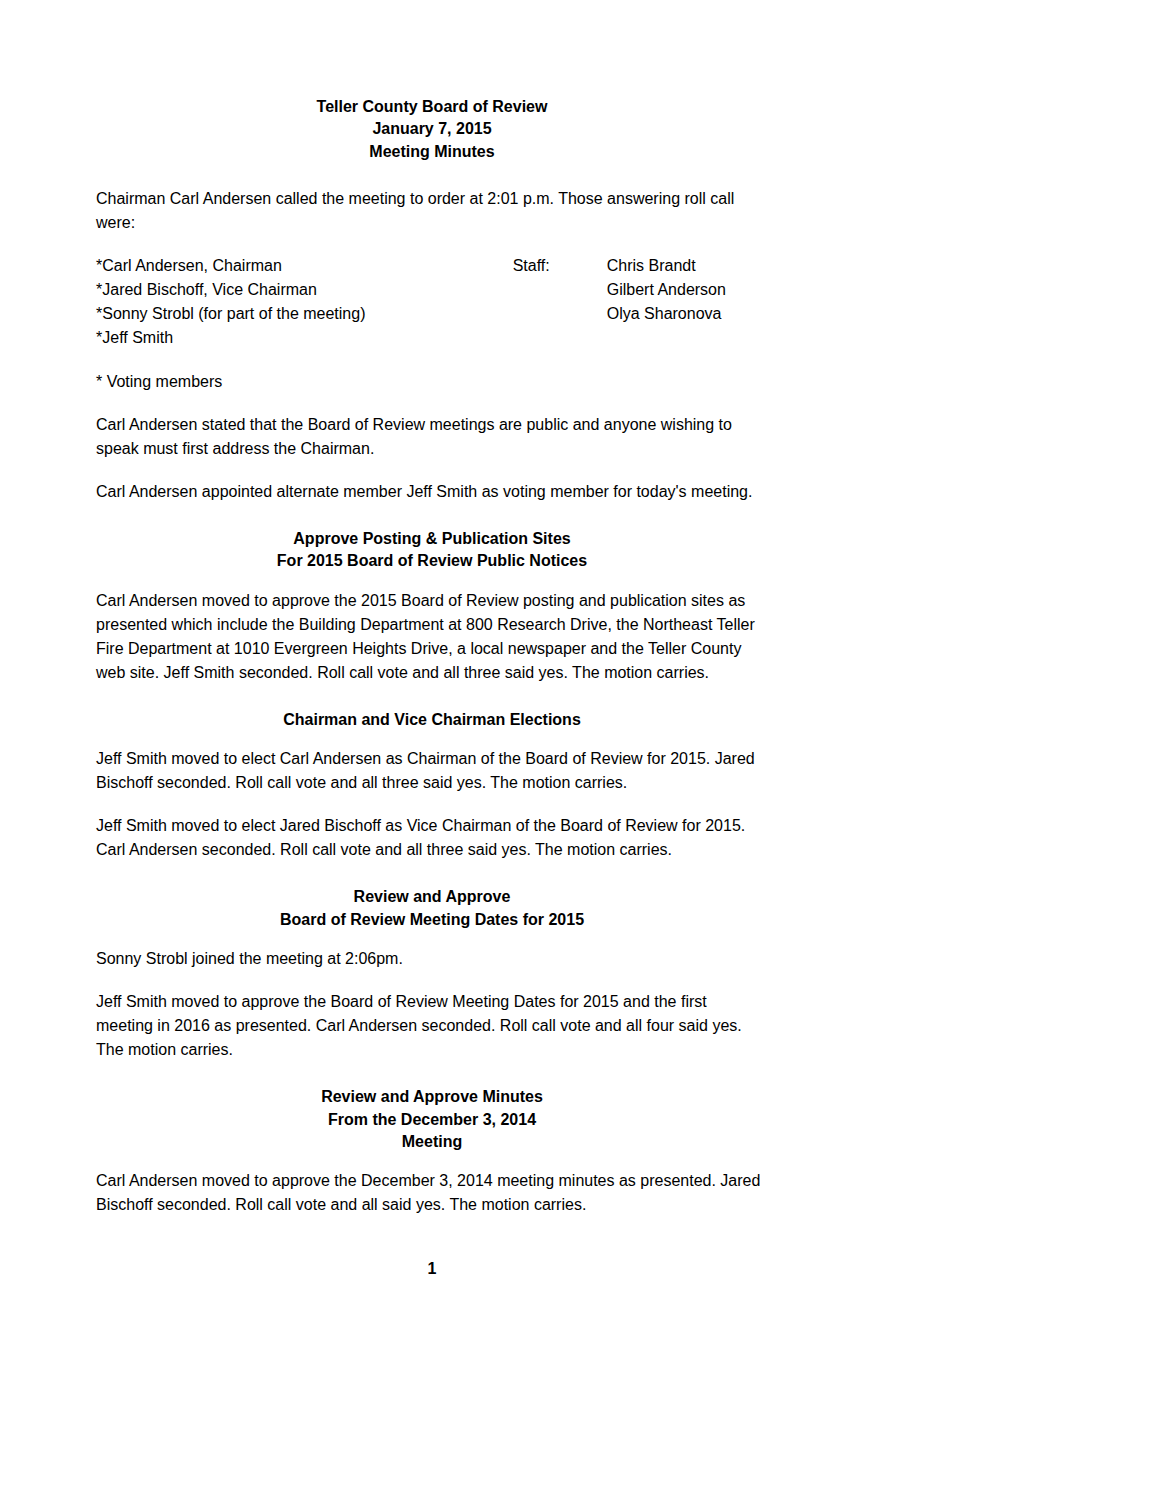Teller County Board of Review
January 7, 2015
Meeting Minutes
Chairman Carl Andersen called the meeting to order at 2:01 p.m. Those answering roll call were:
| *Carl Andersen, Chairman | Staff: | Chris Brandt |
| *Jared Bischoff, Vice Chairman | | Gilbert Anderson |
| *Sonny Strobl (for part of the meeting) | | Olya Sharonova |
| *Jeff Smith | | |
* Voting members
Carl Andersen stated that the Board of Review meetings are public and anyone wishing to speak must first address the Chairman.
Carl Andersen appointed alternate member Jeff Smith as voting member for today's meeting.
Approve Posting & Publication Sites
For 2015 Board of Review Public Notices
Carl Andersen moved to approve the 2015 Board of Review posting and publication sites as presented which include the Building Department at 800 Research Drive, the Northeast Teller Fire Department at 1010 Evergreen Heights Drive, a local newspaper and the Teller County web site. Jeff Smith seconded. Roll call vote and all three said yes. The motion carries.
Chairman and Vice Chairman Elections
Jeff Smith moved to elect Carl Andersen as Chairman of the Board of Review for 2015. Jared Bischoff seconded. Roll call vote and all three said yes. The motion carries.
Jeff Smith moved to elect Jared Bischoff as Vice Chairman of the Board of Review for 2015. Carl Andersen seconded. Roll call vote and all three said yes. The motion carries.
Review and Approve
Board of Review Meeting Dates for 2015
Sonny Strobl joined the meeting at 2:06pm.
Jeff Smith moved to approve the Board of Review Meeting Dates for 2015 and the first meeting in 2016 as presented. Carl Andersen seconded. Roll call vote and all four said yes. The motion carries.
Review and Approve Minutes
From the December 3, 2014
Meeting
Carl Andersen moved to approve the December 3, 2014 meeting minutes as presented. Jared Bischoff seconded. Roll call vote and all said yes. The motion carries.
1